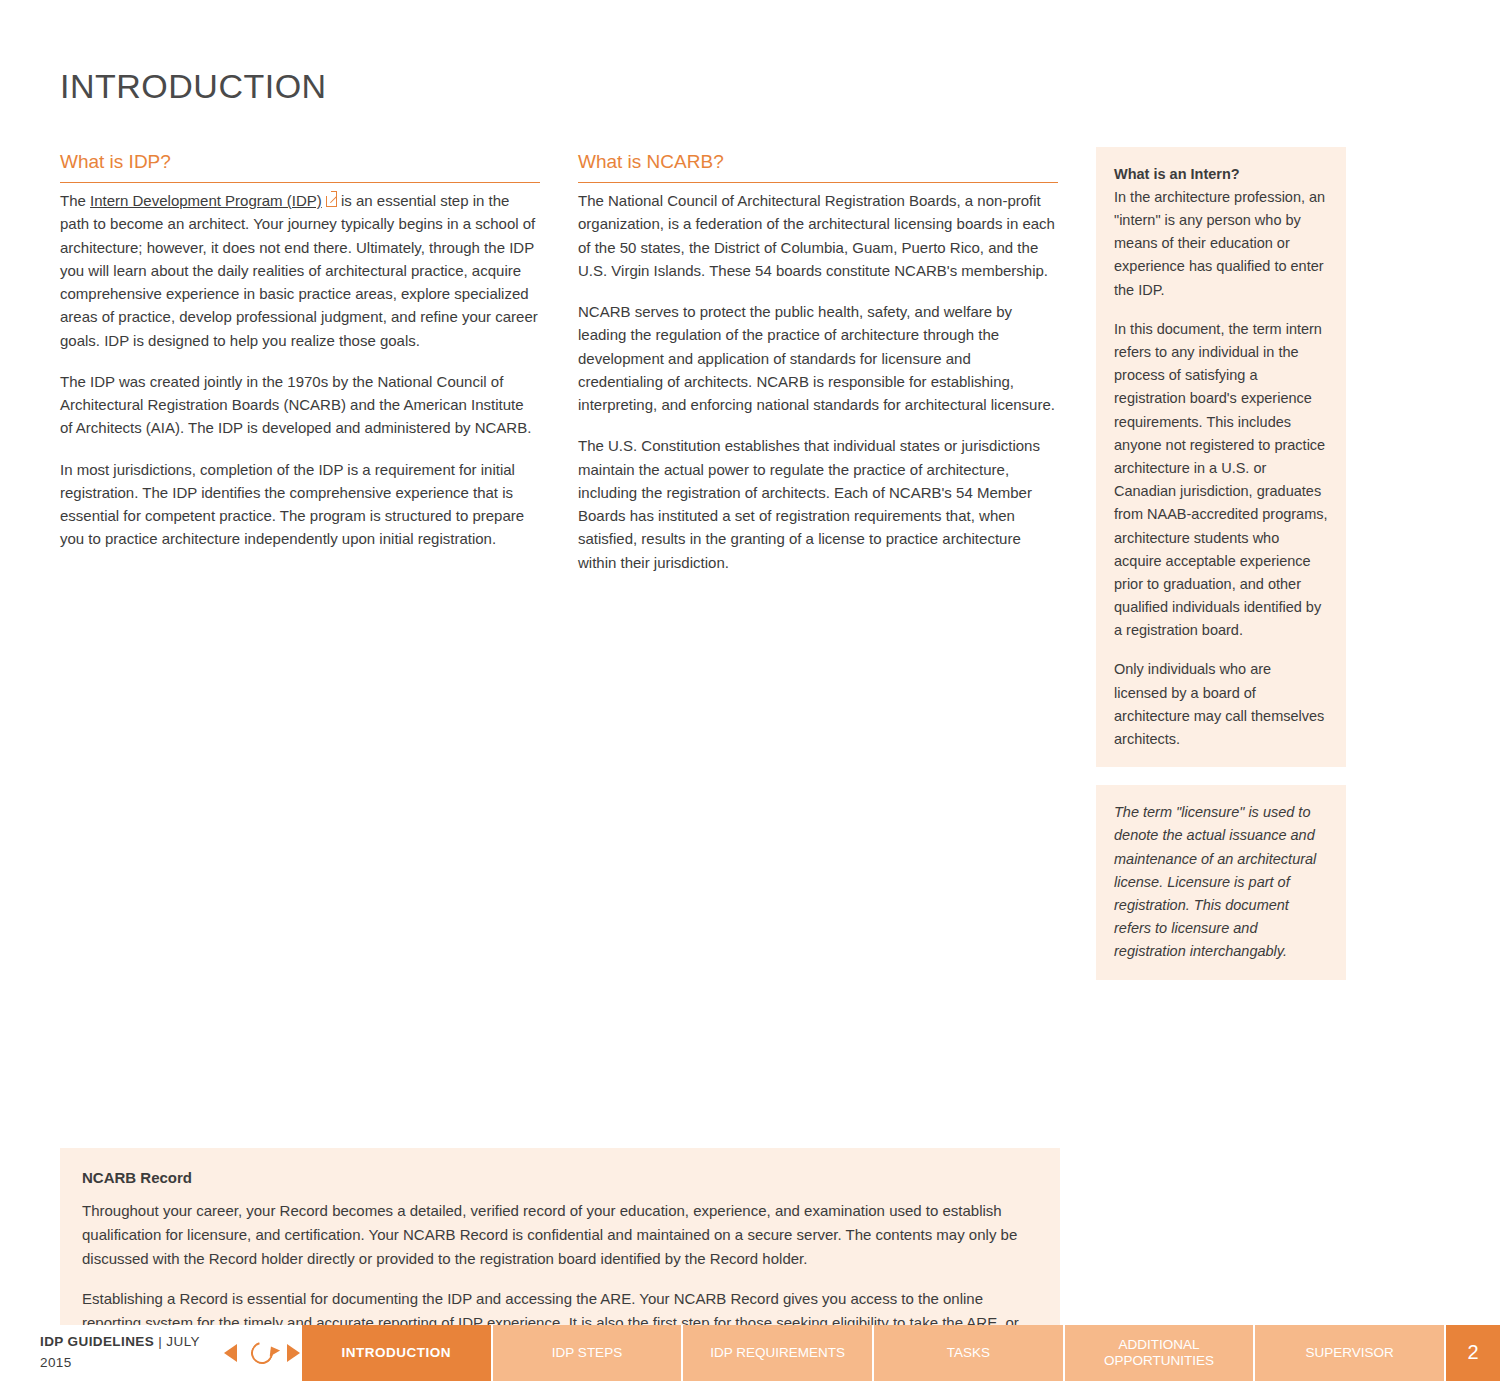INTRODUCTION
What is IDP?
The Intern Development Program (IDP) is an essential step in the path to become an architect. Your journey typically begins in a school of architecture; however, it does not end there. Ultimately, through the IDP you will learn about the daily realities of architectural practice, acquire comprehensive experience in basic practice areas, explore specialized areas of practice, develop professional judgment, and refine your career goals. IDP is designed to help you realize those goals.
The IDP was created jointly in the 1970s by the National Council of Architectural Registration Boards (NCARB) and the American Institute of Architects (AIA). The IDP is developed and administered by NCARB.
In most jurisdictions, completion of the IDP is a requirement for initial registration. The IDP identifies the comprehensive experience that is essential for competent practice. The program is structured to prepare you to practice architecture independently upon initial registration.
What is NCARB?
The National Council of Architectural Registration Boards, a non-profit organization, is a federation of the architectural licensing boards in each of the 50 states, the District of Columbia, Guam, Puerto Rico, and the U.S. Virgin Islands. These 54 boards constitute NCARB's membership.
NCARB serves to protect the public health, safety, and welfare by leading the regulation of the practice of architecture through the development and application of standards for licensure and credentialing of architects. NCARB is responsible for establishing, interpreting, and enforcing national standards for architectural licensure.
The U.S. Constitution establishes that individual states or jurisdictions maintain the actual power to regulate the practice of architecture, including the registration of architects. Each of NCARB's 54 Member Boards has instituted a set of registration requirements that, when satisfied, results in the granting of a license to practice architecture within their jurisdiction.
What is an Intern?
In the architecture profession, an "intern" is any person who by means of their education or experience has qualified to enter the IDP.
In this document, the term intern refers to any individual in the process of satisfying a registration board's experience requirements. This includes anyone not registered to practice architecture in a U.S. or Canadian jurisdiction, graduates from NAAB-accredited programs, architecture students who acquire acceptable experience prior to graduation, and other qualified individuals identified by a registration board.
Only individuals who are licensed by a board of architecture may call themselves architects.
The term "licensure" is used to denote the actual issuance and maintenance of an architectural license. Licensure is part of registration. This document refers to licensure and registration interchangably.
NCARB Record
Throughout your career, your Record becomes a detailed, verified record of your education, experience, and examination used to establish qualification for licensure, and certification. Your NCARB Record is confidential and maintained on a secure server. The contents may only be discussed with the Record holder directly or provided to the registration board identified by the Record holder.
Establishing a Record is essential for documenting the IDP and accessing the ARE. Your NCARB Record gives you access to the online reporting system for the timely and accurate reporting of IDP experience. It is also the first step for those seeking eligibility to take the ARE, or for foreign educated applicants who are having their education evaluated through the Education Evaluation Services for Architects (EESA).
IDP GUIDELINES | JULY 2015
INTRODUCTION
IDP STEPS
IDP REQUIREMENTS
TASKS
ADDITIONAL
OPPORTUNITIES
SUPERVISOR
2